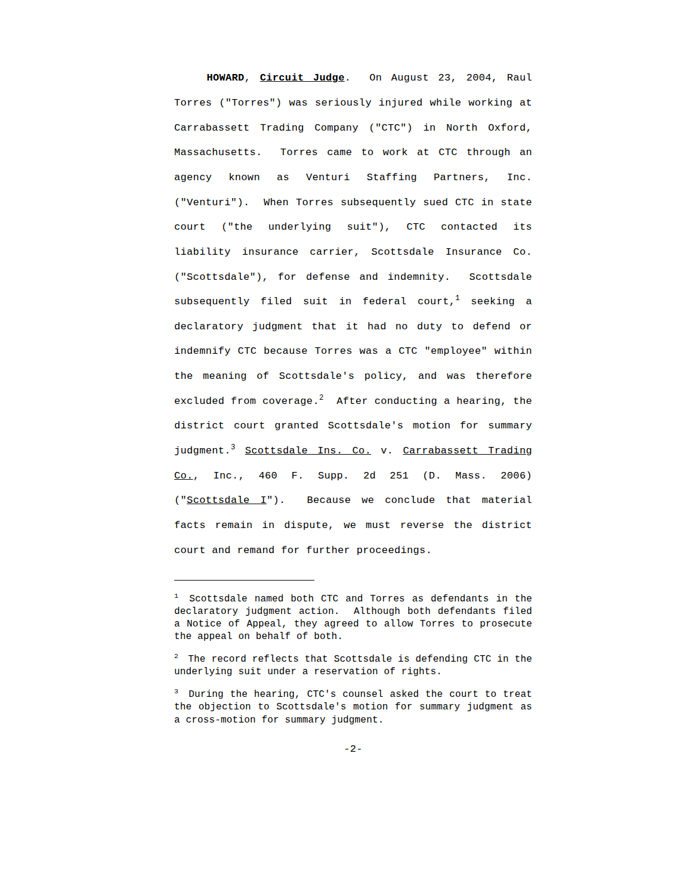HOWARD, Circuit Judge. On August 23, 2004, Raul Torres ("Torres") was seriously injured while working at Carrabassett Trading Company ("CTC") in North Oxford, Massachusetts. Torres came to work at CTC through an agency known as Venturi Staffing Partners, Inc. ("Venturi"). When Torres subsequently sued CTC in state court ("the underlying suit"), CTC contacted its liability insurance carrier, Scottsdale Insurance Co. ("Scottsdale"), for defense and indemnity. Scottsdale subsequently filed suit in federal court,1 seeking a declaratory judgment that it had no duty to defend or indemnify CTC because Torres was a CTC "employee" within the meaning of Scottsdale's policy, and was therefore excluded from coverage.2 After conducting a hearing, the district court granted Scottsdale's motion for summary judgment.3 Scottsdale Ins. Co. v. Carrabassett Trading Co., Inc., 460 F. Supp. 2d 251 (D. Mass. 2006) ("Scottsdale I"). Because we conclude that material facts remain in dispute, we must reverse the district court and remand for further proceedings.
1 Scottsdale named both CTC and Torres as defendants in the declaratory judgment action. Although both defendants filed a Notice of Appeal, they agreed to allow Torres to prosecute the appeal on behalf of both.
2 The record reflects that Scottsdale is defending CTC in the underlying suit under a reservation of rights.
3 During the hearing, CTC's counsel asked the court to treat the objection to Scottsdale's motion for summary judgment as a cross-motion for summary judgment.
-2-